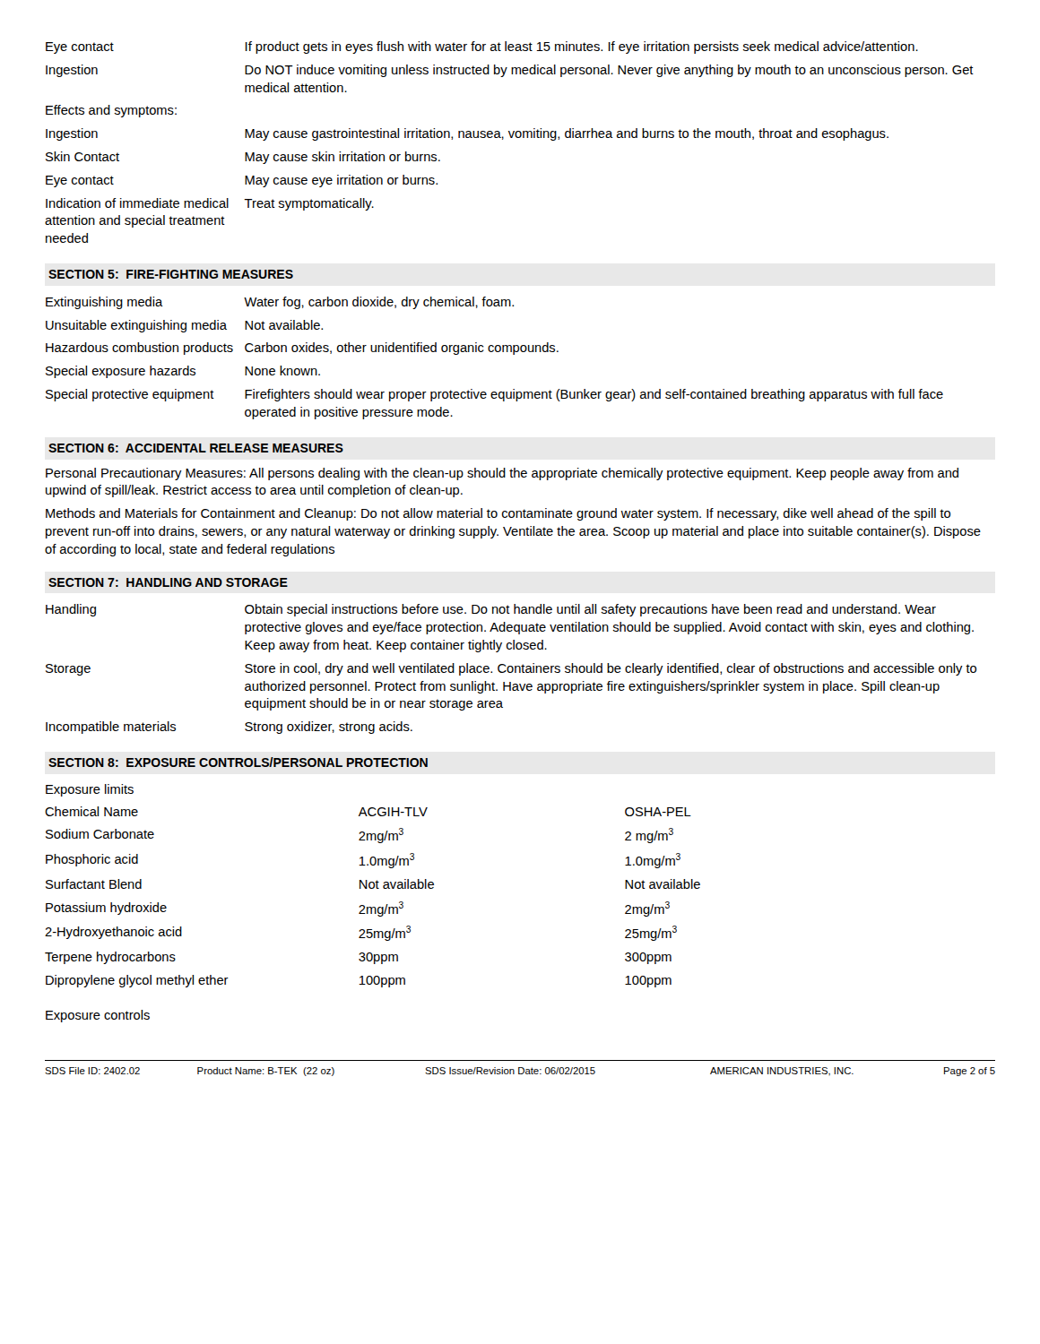| Eye contact | If product gets in eyes flush with water for at least 15 minutes. If eye irritation persists seek medical advice/attention. |
| Ingestion | Do NOT induce vomiting unless instructed by medical personal. Never give anything by mouth to an unconscious person. Get medical attention. |
| Effects and symptoms: | |
| Ingestion | May cause gastrointestinal irritation, nausea, vomiting, diarrhea and burns to the mouth, throat and esophagus. |
| Skin Contact | May cause skin irritation or burns. |
| Eye contact | May cause eye irritation or burns. |
| Indication of immediate medical attention and special treatment needed | Treat symptomatically. |
SECTION 5: FIRE-FIGHTING MEASURES
| Extinguishing media | Water fog, carbon dioxide, dry chemical, foam. |
| Unsuitable extinguishing media | Not available. |
| Hazardous combustion products | Carbon oxides, other unidentified organic compounds. |
| Special exposure hazards | None known. |
| Special protective equipment | Firefighters should wear proper protective equipment (Bunker gear) and self-contained breathing apparatus with full face operated in positive pressure mode. |
SECTION 6: ACCIDENTAL RELEASE MEASURES
Personal Precautionary Measures: All persons dealing with the clean-up should the appropriate chemically protective equipment. Keep people away from and upwind of spill/leak. Restrict access to area until completion of clean-up.
Methods and Materials for Containment and Cleanup: Do not allow material to contaminate ground water system. If necessary, dike well ahead of the spill to prevent run-off into drains, sewers, or any natural waterway or drinking supply. Ventilate the area. Scoop up material and place into suitable container(s). Dispose of according to local, state and federal regulations
SECTION 7: HANDLING AND STORAGE
| Handling | Obtain special instructions before use. Do not handle until all safety precautions have been read and understand. Wear protective gloves and eye/face protection. Adequate ventilation should be supplied. Avoid contact with skin, eyes and clothing. Keep away from heat. Keep container tightly closed. |
| Storage | Store in cool, dry and well ventilated place. Containers should be clearly identified, clear of obstructions and accessible only to authorized personnel. Protect from sunlight. Have appropriate fire extinguishers/sprinkler system in place. Spill clean-up equipment should be in or near storage area |
| Incompatible materials | Strong oxidizer, strong acids. |
SECTION 8: EXPOSURE CONTROLS/PERSONAL PROTECTION
Exposure limits
| Chemical Name | ACGIH-TLV | OSHA-PEL |
| Sodium Carbonate | 2mg/m 3 | 2 mg/m 3 |
| Phosphoric acid | 1.0mg/m 3 | 1.0mg/m 3 |
| Surfactant Blend | Not available | Not available |
| Potassium hydroxide | 2mg/m 3 | 2mg/m 3 |
| 2-Hydroxyethanoic acid | 25mg/m 3 | 25mg/m 3 |
| Terpene hydrocarbons | 30ppm | 300ppm |
| Dipropylene glycol methyl ether | 100ppm | 100ppm |
Exposure controls
| SDS File ID: 2402.02 | Product Name: B-TEK (22 oz) | SDS Issue/Revision Date: 06/02/2015 | AMERICAN INDUSTRIES, INC. | Page 2 of 5 |